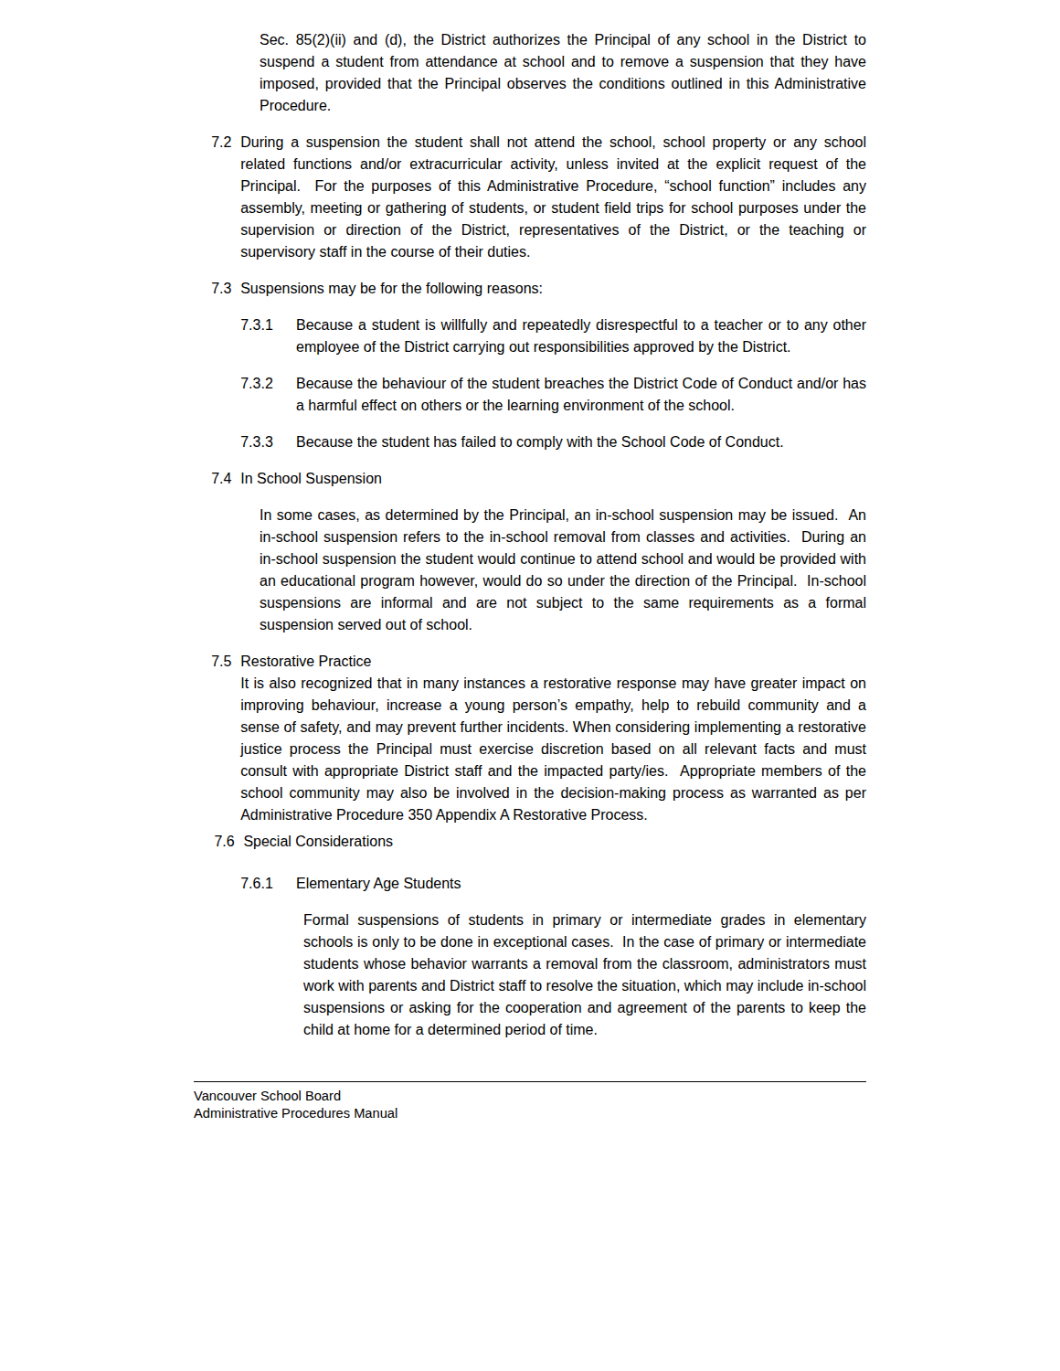Sec. 85(2)(ii) and (d), the District authorizes the Principal of any school in the District to suspend a student from attendance at school and to remove a suspension that they have imposed, provided that the Principal observes the conditions outlined in this Administrative Procedure.
7.2
During a suspension the student shall not attend the school, school property or any school related functions and/or extracurricular activity, unless invited at the explicit request of the Principal. For the purposes of this Administrative Procedure, “school function” includes any assembly, meeting or gathering of students, or student field trips for school purposes under the supervision or direction of the District, representatives of the District, or the teaching or supervisory staff in the course of their duties.
7.3
Suspensions may be for the following reasons:
7.3.1
Because a student is willfully and repeatedly disrespectful to a teacher or to any other employee of the District carrying out responsibilities approved by the District.
7.3.2
Because the behaviour of the student breaches the District Code of Conduct and/or has a harmful effect on others or the learning environment of the school.
7.3.3
Because the student has failed to comply with the School Code of Conduct.
7.4
In School Suspension
In some cases, as determined by the Principal, an in-school suspension may be issued. An in-school suspension refers to the in-school removal from classes and activities. During an in-school suspension the student would continue to attend school and would be provided with an educational program however, would do so under the direction of the Principal. In-school suspensions are informal and are not subject to the same requirements as a formal suspension served out of school.
7.5
Restorative Practice
It is also recognized that in many instances a restorative response may have greater impact on improving behaviour, increase a young person’s empathy, help to rebuild community and a sense of safety, and may prevent further incidents. When considering implementing a restorative justice process the Principal must exercise discretion based on all relevant facts and must consult with appropriate District staff and the impacted party/ies. Appropriate members of the school community may also be involved in the decision-making process as warranted as per Administrative Procedure 350 Appendix A Restorative Process.
7.6
Special Considerations
7.6.1
Elementary Age Students
Formal suspensions of students in primary or intermediate grades in elementary schools is only to be done in exceptional cases. In the case of primary or intermediate students whose behavior warrants a removal from the classroom, administrators must work with parents and District staff to resolve the situation, which may include in-school suspensions or asking for the cooperation and agreement of the parents to keep the child at home for a determined period of time.
Vancouver School Board
Administrative Procedures Manual